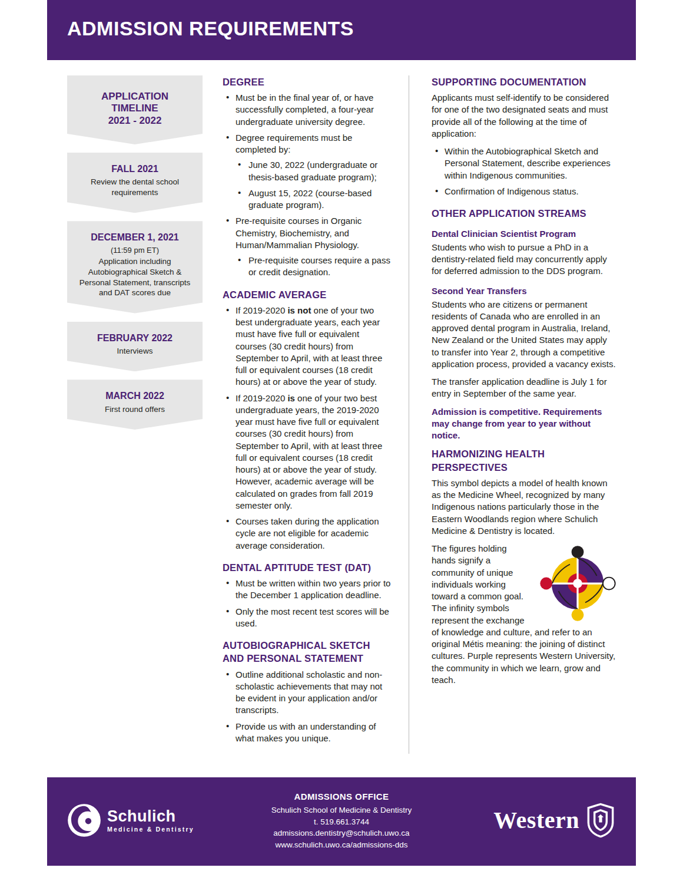Admission Requirements
Application
Timeline
2021 - 2022
Fall 2021
Review the dental school requirements
December 1, 2021
(11:59 pm ET)
Application including Autobiographical Sketch & Personal Statement, transcripts and DAT scores due
February 2022
Interviews
March 2022
First round offers
Degree
Must be in the final year of, or have successfully completed, a four-year undergraduate university degree.
Degree requirements must be completed by:
June 30, 2022 (undergraduate or thesis-based graduate program);
August 15, 2022 (course-based graduate program).
Pre-requisite courses in Organic Chemistry, Biochemistry, and Human/Mammalian Physiology.
Pre-requisite courses require a pass or credit designation.
Academic Average
If 2019-2020 is not one of your two best undergraduate years, each year must have five full or equivalent courses (30 credit hours) from September to April, with at least three full or equivalent courses (18 credit hours) at or above the year of study.
If 2019-2020 is one of your two best undergraduate years, the 2019-2020 year must have five full or equivalent courses (30 credit hours) from September to April, with at least three full or equivalent courses (18 credit hours) at or above the year of study. However, academic average will be calculated on grades from fall 2019 semester only.
Courses taken during the application cycle are not eligible for academic average consideration.
Dental Aptitude Test (DAT)
Must be written within two years prior to the December 1 application deadline.
Only the most recent test scores will be used.
Autobiographical Sketch and Personal Statement
Outline additional scholastic and non-scholastic achievements that may not be evident in your application and/or transcripts.
Provide us with an understanding of what makes you unique.
Supporting Documentation
Applicants must self-identify to be considered for one of the two designated seats and must provide all of the following at the time of application:
Within the Autobiographical Sketch and Personal Statement, describe experiences within Indigenous communities.
Confirmation of Indigenous status.
Other Application Streams
Dental Clinician Scientist Program
Students who wish to pursue a PhD in a dentistry-related field may concurrently apply for deferred admission to the DDS program.
Second Year Transfers
Students who are citizens or permanent residents of Canada who are enrolled in an approved dental program in Australia, Ireland, New Zealand or the United States may apply to transfer into Year 2, through a competitive application process, provided a vacancy exists.
The transfer application deadline is July 1 for entry in September of the same year.
Admission is competitive. Requirements may change from year to year without notice.
Harmonizing Health Perspectives
This symbol depicts a model of health known as the Medicine Wheel, recognized by many Indigenous nations particularly those in the Eastern Woodlands region where Schulich Medicine & Dentistry is located.
The figures holding hands signify a community of unique individuals working toward a common goal. The infinity symbols represent the exchange of knowledge and culture, and refer to an original Métis meaning: the joining of distinct cultures. Purple represents Western University, the community in which we learn, grow and teach.
Schulich Medicine & Dentistry
Admissions Office Schulich School of Medicine & Dentistry
t. 519.661.3744
admissions.dentistry@schulich.uwo.ca
www.schulich.uwo.ca/admissions-dds
Western